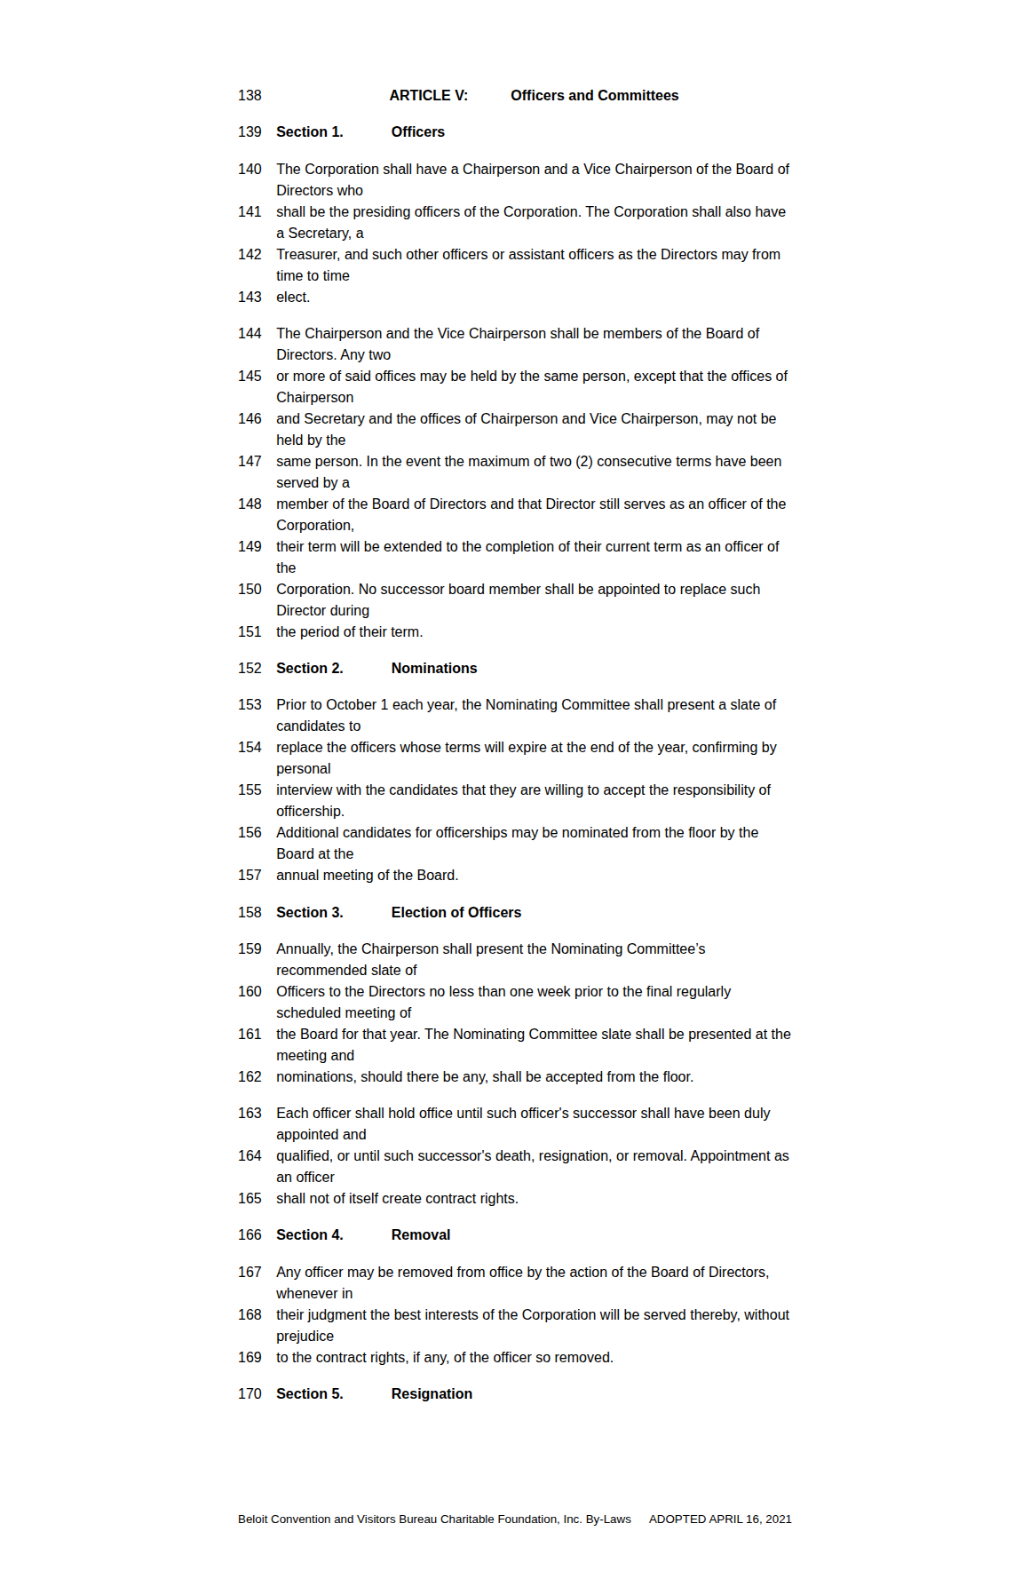138
ARTICLE V: Officers and Committees
139
Section 1. Officers
140
The Corporation shall have a Chairperson and a Vice Chairperson of the Board of Directors who
141
shall be the presiding officers of the Corporation. The Corporation shall also have a Secretary, a
142
Treasurer, and such other officers or assistant officers as the Directors may from time to time
143
elect.
144
The Chairperson and the Vice Chairperson shall be members of the Board of Directors. Any two
145
or more of said offices may be held by the same person, except that the offices of Chairperson
146
and Secretary and the offices of Chairperson and Vice Chairperson, may not be held by the
147
same person. In the event the maximum of two (2) consecutive terms have been served by a
148
member of the Board of Directors and that Director still serves as an officer of the Corporation,
149
their term will be extended to the completion of their current term as an officer of the
150
Corporation. No successor board member shall be appointed to replace such Director during
151
the period of their term.
152
Section 2. Nominations
153
Prior to October 1 each year, the Nominating Committee shall present a slate of candidates to
154
replace the officers whose terms will expire at the end of the year, confirming by personal
155
interview with the candidates that they are willing to accept the responsibility of officership.
156
Additional candidates for officerships may be nominated from the floor by the Board at the
157
annual meeting of the Board.
158
Section 3. Election of Officers
159
Annually, the Chairperson shall present the Nominating Committee’s recommended slate of
160
Officers to the Directors no less than one week prior to the final regularly scheduled meeting of
161
the Board for that year. The Nominating Committee slate shall be presented at the meeting and
162
nominations, should there be any, shall be accepted from the floor.
163
Each officer shall hold office until such officer's successor shall have been duly appointed and
164
qualified, or until such successor's death, resignation, or removal. Appointment as an officer
165
shall not of itself create contract rights.
166
Section 4. Removal
167
Any officer may be removed from office by the action of the Board of Directors, whenever in
168
their judgment the best interests of the Corporation will be served thereby, without prejudice
169
to the contract rights, if any, of the officer so removed.
170
Section 5. Resignation
Beloit Convention and Visitors Bureau Charitable Foundation, Inc. By-Laws
ADOPTED APRIL 16, 2021